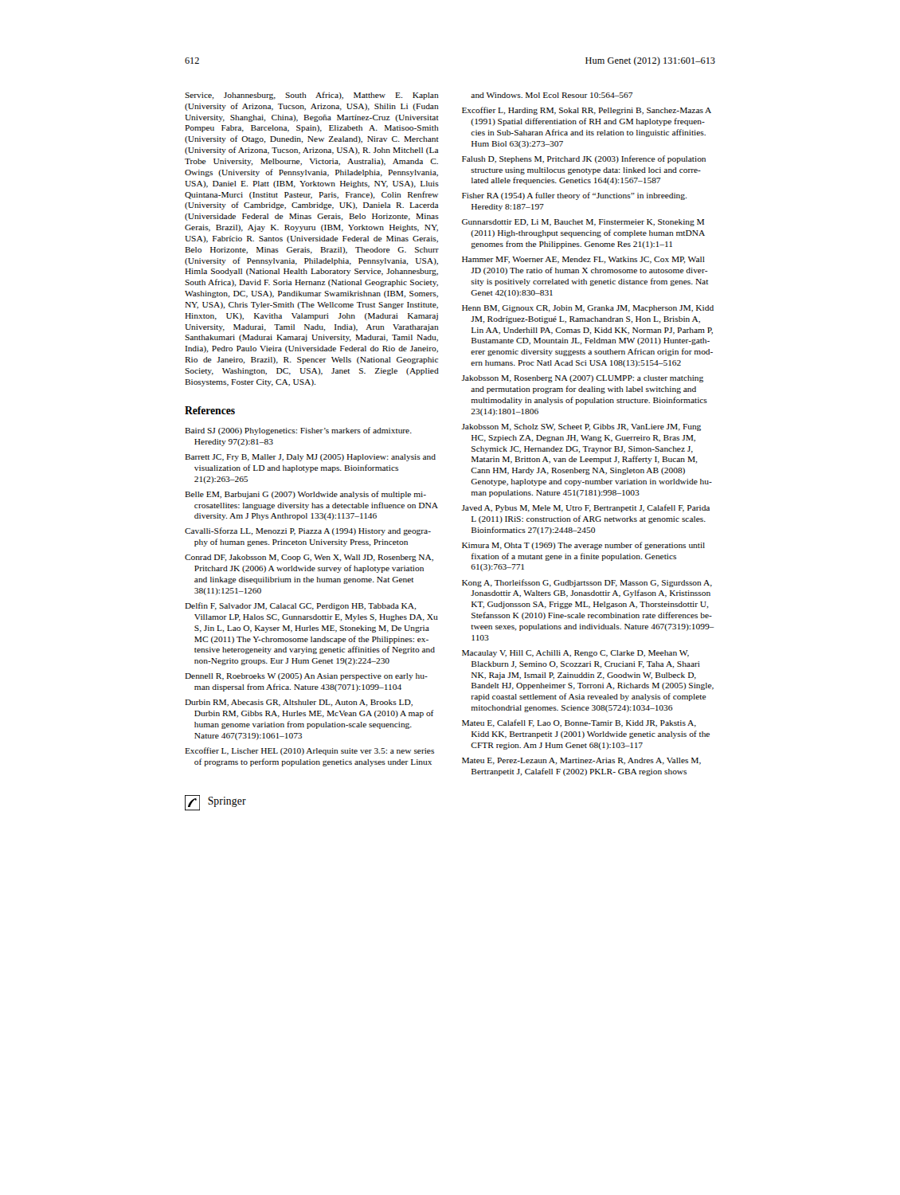612 Hum Genet (2012) 131:601–613
Service, Johannesburg, South Africa), Matthew E. Kaplan (University of Arizona, Tucson, Arizona, USA), Shilin Li (Fudan University, Shanghai, China), Begoña Martínez-Cruz (Universitat Pompeu Fabra, Barcelona, Spain), Elizabeth A. Matisoo-Smith (University of Otago, Dunedin, New Zealand), Nirav C. Merchant (University of Arizona, Tucson, Arizona, USA), R. John Mitchell (La Trobe University, Melbourne, Victoria, Australia), Amanda C. Owings (University of Pennsylvania, Philadelphia, Pennsylvania, USA), Daniel E. Platt (IBM, Yorktown Heights, NY, USA), Lluis Quintana-Murci (Institut Pasteur, Paris, France), Colin Renfrew (University of Cambridge, Cambridge, UK), Daniela R. Lacerda (Universidade Federal de Minas Gerais, Belo Horizonte, Minas Gerais, Brazil), Ajay K. Royyuru (IBM, Yorktown Heights, NY, USA), Fabrício R. Santos (Universidade Federal de Minas Gerais, Belo Horizonte, Minas Gerais, Brazil), Theodore G. Schurr (University of Pennsylvania, Philadelphia, Pennsylvania, USA), Himla Soodyall (National Health Laboratory Service, Johannesburg, South Africa), David F. Soria Hernanz (National Geographic Society, Washington, DC, USA), Pandikumar Swamikrishnan (IBM, Somers, NY, USA), Chris Tyler-Smith (The Wellcome Trust Sanger Institute, Hinxton, UK), Kavitha Valampuri John (Madurai Kamaraj University, Madurai, Tamil Nadu, India), Arun Varatharajan Santhakumari (Madurai Kamaraj University, Madurai, Tamil Nadu, India), Pedro Paulo Vieira (Universidade Federal do Rio de Janeiro, Rio de Janeiro, Brazil), R. Spencer Wells (National Geographic Society, Washington, DC, USA), Janet S. Ziegle (Applied Biosystems, Foster City, CA, USA).
References
Baird SJ (2006) Phylogenetics: Fisher’s markers of admixture. Heredity 97(2):81–83
Barrett JC, Fry B, Maller J, Daly MJ (2005) Haploview: analysis and visualization of LD and haplotype maps. Bioinformatics 21(2):263–265
Belle EM, Barbujani G (2007) Worldwide analysis of multiple microsatellites: language diversity has a detectable influence on DNA diversity. Am J Phys Anthropol 133(4):1137–1146
Cavalli-Sforza LL, Menozzi P, Piazza A (1994) History and geography of human genes. Princeton University Press, Princeton
Conrad DF, Jakobsson M, Coop G, Wen X, Wall JD, Rosenberg NA, Pritchard JK (2006) A worldwide survey of haplotype variation and linkage disequilibrium in the human genome. Nat Genet 38(11):1251–1260
Delfin F, Salvador JM, Calacal GC, Perdigon HB, Tabbada KA, Villamor LP, Halos SC, Gunnarsdottir E, Myles S, Hughes DA, Xu S, Jin L, Lao O, Kayser M, Hurles ME, Stoneking M, De Ungria MC (2011) The Y-chromosome landscape of the Philippines: extensive heterogeneity and varying genetic affinities of Negrito and non-Negrito groups. Eur J Hum Genet 19(2):224–230
Dennell R, Roebroeks W (2005) An Asian perspective on early human dispersal from Africa. Nature 438(7071):1099–1104
Durbin RM, Abecasis GR, Altshuler DL, Auton A, Brooks LD, Durbin RM, Gibbs RA, Hurles ME, McVean GA (2010) A map of human genome variation from population-scale sequencing. Nature 467(7319):1061–1073
Excoffier L, Lischer HEL (2010) Arlequin suite ver 3.5: a new series of programs to perform population genetics analyses under Linux and Windows. Mol Ecol Resour 10:564–567
Excoffier L, Harding RM, Sokal RR, Pellegrini B, Sanchez-Mazas A (1991) Spatial differentiation of RH and GM haplotype frequencies in Sub-Saharan Africa and its relation to linguistic affinities. Hum Biol 63(3):273–307
Falush D, Stephens M, Pritchard JK (2003) Inference of population structure using multilocus genotype data: linked loci and correlated allele frequencies. Genetics 164(4):1567–1587
Fisher RA (1954) A fuller theory of “Junctions” in inbreeding. Heredity 8:187–197
Gunnarsdottir ED, Li M, Bauchet M, Finstermeier K, Stoneking M (2011) High-throughput sequencing of complete human mtDNA genomes from the Philippines. Genome Res 21(1):1–11
Hammer MF, Woerner AE, Mendez FL, Watkins JC, Cox MP, Wall JD (2010) The ratio of human X chromosome to autosome diversity is positively correlated with genetic distance from genes. Nat Genet 42(10):830–831
Henn BM, Gignoux CR, Jobin M, Granka JM, Macpherson JM, Kidd JM, Rodríguez-Botigué L, Ramachandran S, Hon L, Brisbin A, Lin AA, Underhill PA, Comas D, Kidd KK, Norman PJ, Parham P, Bustamante CD, Mountain JL, Feldman MW (2011) Hunter-gatherer genomic diversity suggests a southern African origin for modern humans. Proc Natl Acad Sci USA 108(13):5154–5162
Jakobsson M, Rosenberg NA (2007) CLUMPP: a cluster matching and permutation program for dealing with label switching and multimodality in analysis of population structure. Bioinformatics 23(14):1801–1806
Jakobsson M, Scholz SW, Scheet P, Gibbs JR, VanLiere JM, Fung HC, Szpiech ZA, Degnan JH, Wang K, Guerreiro R, Bras JM, Schymick JC, Hernandez DG, Traynor BJ, Simon-Sanchez J, Matarin M, Britton A, van de Leemput J, Rafferty I, Bucan M, Cann HM, Hardy JA, Rosenberg NA, Singleton AB (2008) Genotype, haplotype and copy-number variation in worldwide human populations. Nature 451(7181):998–1003
Javed A, Pybus M, Mele M, Utro F, Bertranpetit J, Calafell F, Parida L (2011) IRiS: construction of ARG networks at genomic scales. Bioinformatics 27(17):2448–2450
Kimura M, Ohta T (1969) The average number of generations until fixation of a mutant gene in a finite population. Genetics 61(3):763–771
Kong A, Thorleifsson G, Gudbjartsson DF, Masson G, Sigurdsson A, Jonasdottir A, Walters GB, Jonasdottir A, Gylfason A, Kristinsson KT, Gudjonsson SA, Frigge ML, Helgason A, Thorsteinsdottir U, Stefansson K (2010) Fine-scale recombination rate differences between sexes, populations and individuals. Nature 467(7319):1099–1103
Macaulay V, Hill C, Achilli A, Rengo C, Clarke D, Meehan W, Blackburn J, Semino O, Scozzari R, Cruciani F, Taha A, Shaari NK, Raja JM, Ismail P, Zainuddin Z, Goodwin W, Bulbeck D, Bandelt HJ, Oppenheimer S, Torroni A, Richards M (2005) Single, rapid coastal settlement of Asia revealed by analysis of complete mitochondrial genomes. Science 308(5724):1034–1036
Mateu E, Calafell F, Lao O, Bonne-Tamir B, Kidd JR, Pakstis A, Kidd KK, Bertranpetit J (2001) Worldwide genetic analysis of the CFTR region. Am J Hum Genet 68(1):103–117
Mateu E, Perez-Lezaun A, Martinez-Arias R, Andres A, Valles M, Bertranpetit J, Calafell F (2002) PKLR- GBA region shows
Springer